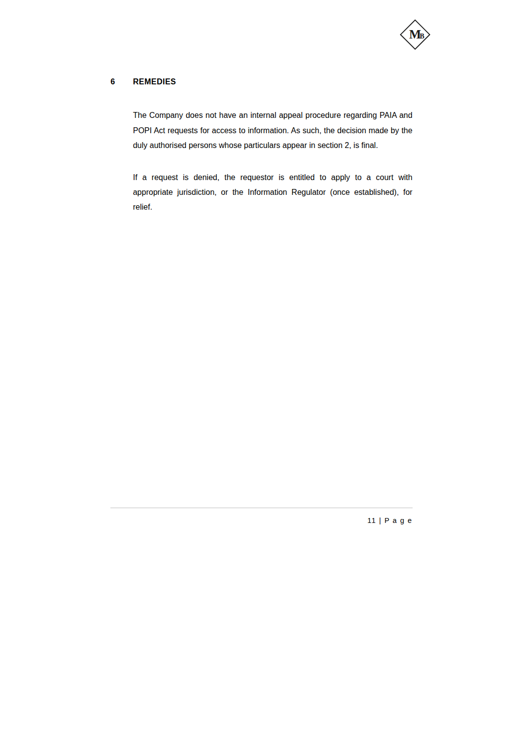M B
6 REMEDIES
The Company does not have an internal appeal procedure regarding PAIA and POPI Act requests for access to information. As such, the decision made by the duly authorised persons whose particulars appear in section 2, is final.
If a request is denied, the requestor is entitled to apply to a court with appropriate jurisdiction, or the Information Regulator (once established), for relief.
11 | P a g e